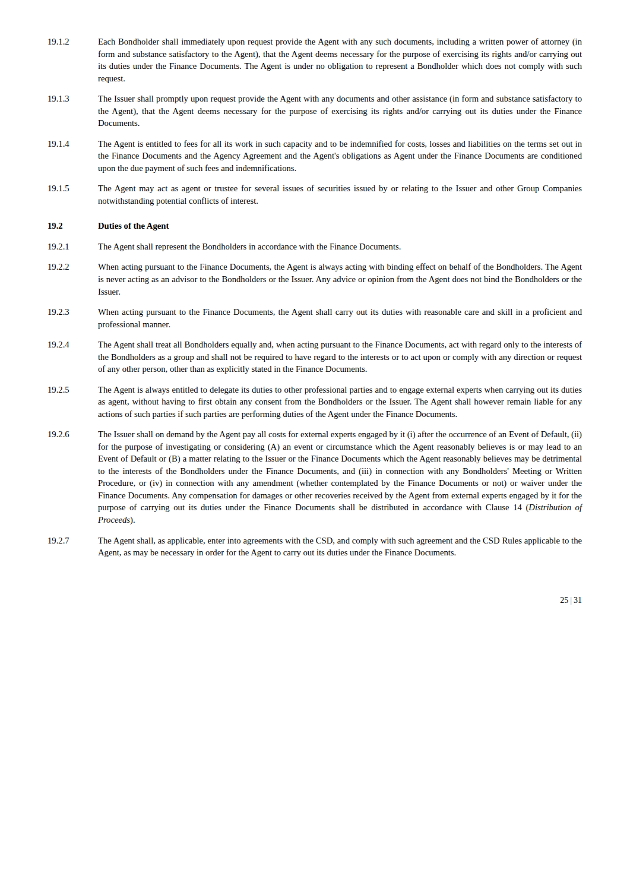19.1.2
Each Bondholder shall immediately upon request provide the Agent with any such documents, including a written power of attorney (in form and substance satisfactory to the Agent), that the Agent deems necessary for the purpose of exercising its rights and/or carrying out its duties under the Finance Documents. The Agent is under no obligation to represent a Bondholder which does not comply with such request.
19.1.3
The Issuer shall promptly upon request provide the Agent with any documents and other assistance (in form and substance satisfactory to the Agent), that the Agent deems necessary for the purpose of exercising its rights and/or carrying out its duties under the Finance Documents.
19.1.4
The Agent is entitled to fees for all its work in such capacity and to be indemnified for costs, losses and liabilities on the terms set out in the Finance Documents and the Agency Agreement and the Agent's obligations as Agent under the Finance Documents are conditioned upon the due payment of such fees and indemnifications.
19.1.5
The Agent may act as agent or trustee for several issues of securities issued by or relating to the Issuer and other Group Companies notwithstanding potential conflicts of interest.
19.2
Duties of the Agent
19.2.1
The Agent shall represent the Bondholders in accordance with the Finance Documents.
19.2.2
When acting pursuant to the Finance Documents, the Agent is always acting with binding effect on behalf of the Bondholders. The Agent is never acting as an advisor to the Bondholders or the Issuer. Any advice or opinion from the Agent does not bind the Bondholders or the Issuer.
19.2.3
When acting pursuant to the Finance Documents, the Agent shall carry out its duties with reasonable care and skill in a proficient and professional manner.
19.2.4
The Agent shall treat all Bondholders equally and, when acting pursuant to the Finance Documents, act with regard only to the interests of the Bondholders as a group and shall not be required to have regard to the interests or to act upon or comply with any direction or request of any other person, other than as explicitly stated in the Finance Documents.
19.2.5
The Agent is always entitled to delegate its duties to other professional parties and to engage external experts when carrying out its duties as agent, without having to first obtain any consent from the Bondholders or the Issuer. The Agent shall however remain liable for any actions of such parties if such parties are performing duties of the Agent under the Finance Documents.
19.2.6
The Issuer shall on demand by the Agent pay all costs for external experts engaged by it (i) after the occurrence of an Event of Default, (ii) for the purpose of investigating or considering (A) an event or circumstance which the Agent reasonably believes is or may lead to an Event of Default or (B) a matter relating to the Issuer or the Finance Documents which the Agent reasonably believes may be detrimental to the interests of the Bondholders under the Finance Documents, and (iii) in connection with any Bondholders' Meeting or Written Procedure, or (iv) in connection with any amendment (whether contemplated by the Finance Documents or not) or waiver under the Finance Documents. Any compensation for damages or other recoveries received by the Agent from external experts engaged by it for the purpose of carrying out its duties under the Finance Documents shall be distributed in accordance with Clause 14 (Distribution of Proceeds).
19.2.7
The Agent shall, as applicable, enter into agreements with the CSD, and comply with such agreement and the CSD Rules applicable to the Agent, as may be necessary in order for the Agent to carry out its duties under the Finance Documents.
25|31